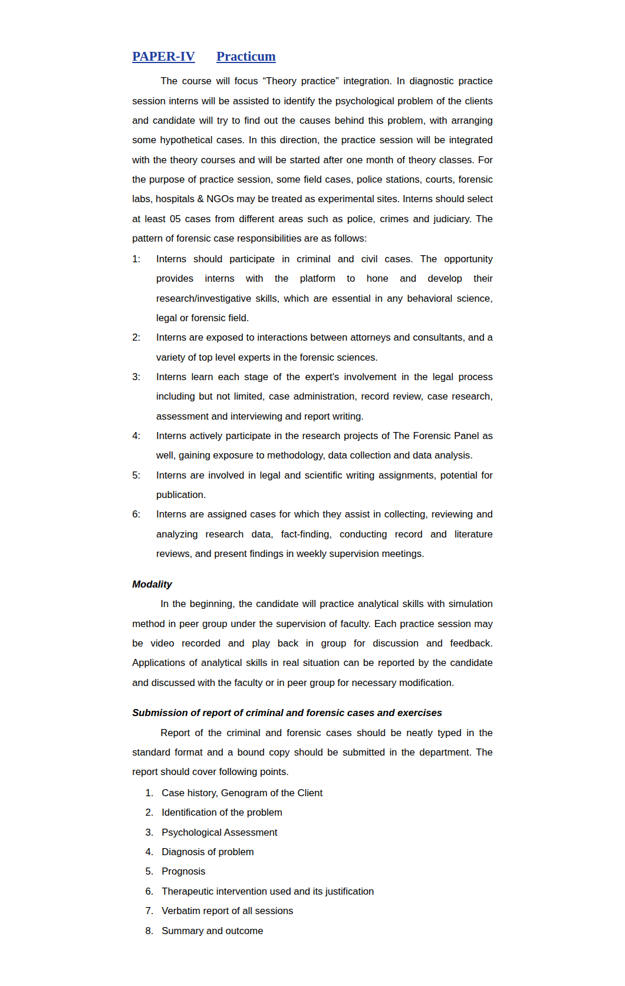PAPER-IV Practicum
The course will focus “Theory practice” integration. In diagnostic practice session interns will be assisted to identify the psychological problem of the clients and candidate will try to find out the causes behind this problem, with arranging some hypothetical cases. In this direction, the practice session will be integrated with the theory courses and will be started after one month of theory classes. For the purpose of practice session, some field cases, police stations, courts, forensic labs, hospitals & NGOs may be treated as experimental sites. Interns should select at least 05 cases from different areas such as police, crimes and judiciary. The pattern of forensic case responsibilities are as follows:
1: Interns should participate in criminal and civil cases. The opportunity provides interns with the platform to hone and develop their research/investigative skills, which are essential in any behavioral science, legal or forensic field.
2: Interns are exposed to interactions between attorneys and consultants, and a variety of top level experts in the forensic sciences.
3: Interns learn each stage of the expert's involvement in the legal process including but not limited, case administration, record review, case research, assessment and interviewing and report writing.
4: Interns actively participate in the research projects of The Forensic Panel as well, gaining exposure to methodology, data collection and data analysis.
5: Interns are involved in legal and scientific writing assignments, potential for publication.
6: Interns are assigned cases for which they assist in collecting, reviewing and analyzing research data, fact-finding, conducting record and literature reviews, and present findings in weekly supervision meetings.
Modality
In the beginning, the candidate will practice analytical skills with simulation method in peer group under the supervision of faculty. Each practice session may be video recorded and play back in group for discussion and feedback. Applications of analytical skills in real situation can be reported by the candidate and discussed with the faculty or in peer group for necessary modification.
Submission of report of criminal and forensic cases and exercises
Report of the criminal and forensic cases should be neatly typed in the standard format and a bound copy should be submitted in the department. The report should cover following points.
Case history, Genogram of the Client
Identification of the problem
Psychological Assessment
Diagnosis of problem
Prognosis
Therapeutic intervention used and its justification
Verbatim report of all sessions
Summary and outcome